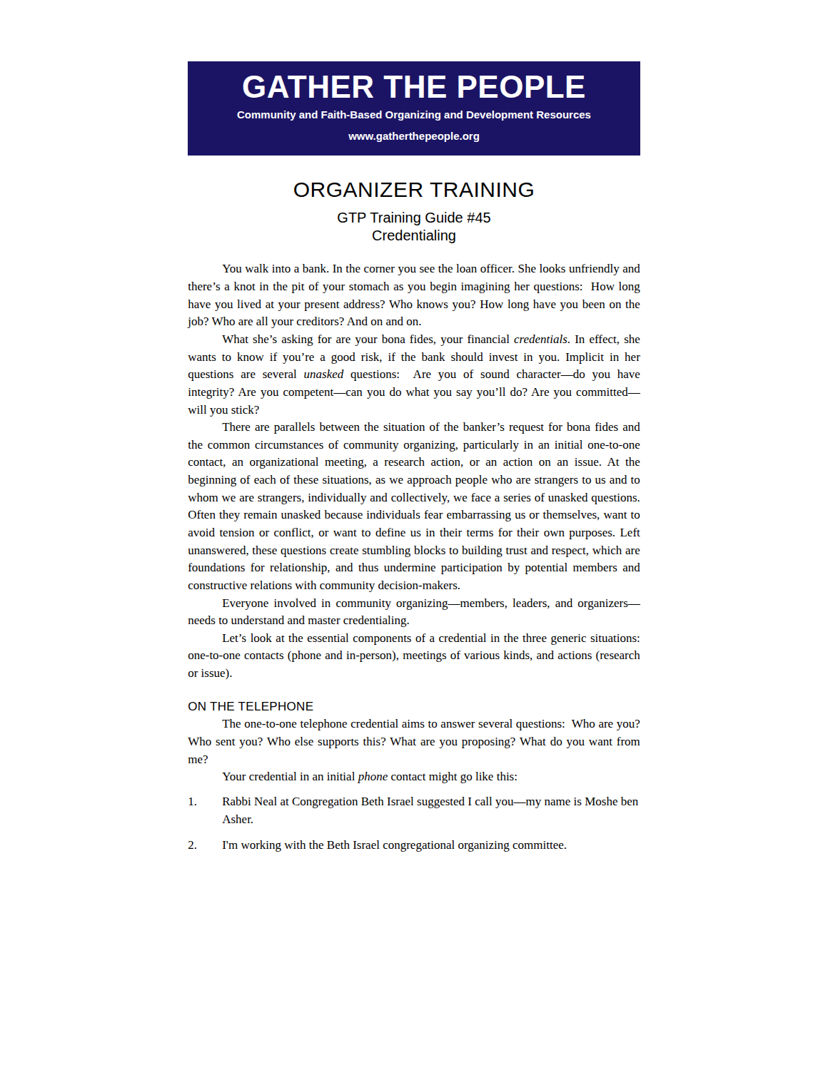Gather the People
Community and Faith-Based Organizing and Development Resources
www.gatherthepeople.org
ORGANIZER TRAINING
GTP Training Guide #45 Credentialing
You walk into a bank. In the corner you see the loan officer. She looks unfriendly and there’s a knot in the pit of your stomach as you begin imagining her questions: How long have you lived at your present address? Who knows you? How long have you been on the job? Who are all your creditors? And on and on.
What she’s asking for are your bona fides, your financial credentials. In effect, she wants to know if you’re a good risk, if the bank should invest in you. Implicit in her questions are several unasked questions: Are you of sound character—do you have integrity? Are you competent—can you do what you say you’ll do? Are you committed—will you stick?
There are parallels between the situation of the banker’s request for bona fides and the common circumstances of community organizing, particularly in an initial one-to-one contact, an organizational meeting, a research action, or an action on an issue. At the beginning of each of these situations, as we approach people who are strangers to us and to whom we are strangers, individually and collectively, we face a series of unasked questions. Often they remain unasked because individuals fear embarrassing us or themselves, want to avoid tension or conflict, or want to define us in their terms for their own purposes. Left unanswered, these questions create stumbling blocks to building trust and respect, which are foundations for relationship, and thus undermine participation by potential members and constructive relations with community decision-makers.
Everyone involved in community organizing—members, leaders, and organizers—needs to understand and master credentialing.
Let’s look at the essential components of a credential in the three generic situations: one-to-one contacts (phone and in-person), meetings of various kinds, and actions (research or issue).
ON THE TELEPHONE
The one-to-one telephone credential aims to answer several questions: Who are you? Who sent you? Who else supports this? What are you proposing? What do you want from me?
Your credential in an initial phone contact might go like this:
1. Rabbi Neal at Congregation Beth Israel suggested I call you—my name is Moshe ben Asher.
2. I'm working with the Beth Israel congregational organizing committee.